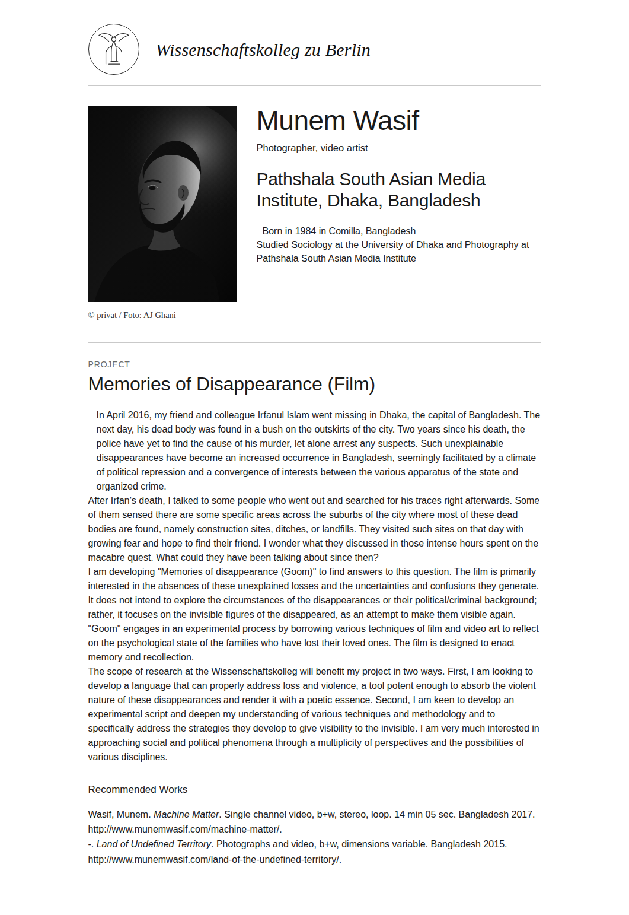Wissenschaftskolleg zu Berlin
© privat / Foto: AJ Ghani
Munem Wasif
Photographer, video artist
Pathshala South Asian Media Institute, Dhaka, Bangladesh
Born in 1984 in Comilla, Bangladesh
Studied Sociology at the University of Dhaka and Photography at Pathshala South Asian Media Institute
Project
Memories of Disappearance (Film)
In April 2016, my friend and colleague Irfanul Islam went missing in Dhaka, the capital of Bangladesh. The next day, his dead body was found in a bush on the outskirts of the city. Two years since his death, the police have yet to find the cause of his murder, let alone arrest any suspects. Such unexplainable disappearances have become an increased occurrence in Bangladesh, seemingly facilitated by a climate of political repression and a convergence of interests between the various apparatus of the state and organized crime.
After Irfan's death, I talked to some people who went out and searched for his traces right afterwards. Some of them sensed there are some specific areas across the suburbs of the city where most of these dead bodies are found, namely construction sites, ditches, or landfills. They visited such sites on that day with growing fear and hope to find their friend. I wonder what they discussed in those intense hours spent on the macabre quest. What could they have been talking about since then?
I am developing "Memories of disappearance (Goom)" to find answers to this question. The film is primarily interested in the absences of these unexplained losses and the uncertainties and confusions they generate. It does not intend to explore the circumstances of the disappearances or their political/criminal background; rather, it focuses on the invisible figures of the disappeared, as an attempt to make them visible again. "Goom" engages in an experimental process by borrowing various techniques of film and video art to reflect on the psychological state of the families who have lost their loved ones. The film is designed to enact memory and recollection.
The scope of research at the Wissenschaftskolleg will benefit my project in two ways. First, I am looking to develop a language that can properly address loss and violence, a tool potent enough to absorb the violent nature of these disappearances and render it with a poetic essence. Second, I am keen to develop an experimental script and deepen my understanding of various techniques and methodology and to specifically address the strategies they develop to give visibility to the invisible. I am very much interested in approaching social and political phenomena through a multiplicity of perspectives and the possibilities of various disciplines.
Recommended Works
Wasif, Munem. Machine Matter. Single channel video, b+w, stereo, loop. 14 min 05 sec. Bangladesh 2017.
http://www.munemwasif.com/machine-matter/.
-. Land of Undefined Territory. Photographs and video, b+w, dimensions variable. Bangladesh 2015.
http://www.munemwasif.com/land-of-the-undefined-territory/.